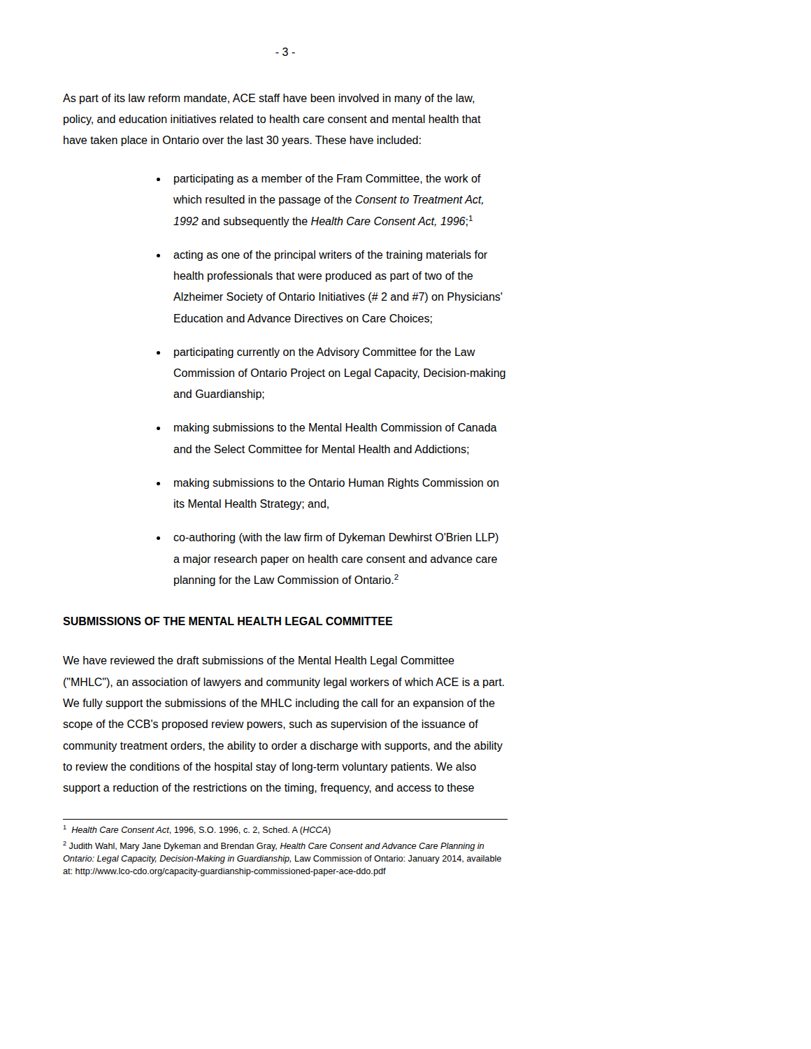- 3 -
As part of its law reform mandate, ACE staff have been involved in many of the law, policy, and education initiatives related to health care consent and mental health that have taken place in Ontario over the last 30 years. These have included:
participating as a member of the Fram Committee, the work of which resulted in the passage of the Consent to Treatment Act, 1992 and subsequently the Health Care Consent Act, 1996;1
acting as one of the principal writers of the training materials for health professionals that were produced as part of two of the Alzheimer Society of Ontario Initiatives (# 2 and #7) on Physicians' Education and Advance Directives on Care Choices;
participating currently on the Advisory Committee for the Law Commission of Ontario Project on Legal Capacity, Decision-making and Guardianship;
making submissions to the Mental Health Commission of Canada and the Select Committee for Mental Health and Addictions;
making submissions to the Ontario Human Rights Commission on its Mental Health Strategy; and,
co-authoring (with the law firm of Dykeman Dewhirst O'Brien LLP) a major research paper on health care consent and advance care planning for the Law Commission of Ontario.2
Submissions of the Mental Health Legal Committee
We have reviewed the draft submissions of the Mental Health Legal Committee ("MHLC"), an association of lawyers and community legal workers of which ACE is a part. We fully support the submissions of the MHLC including the call for an expansion of the scope of the CCB's proposed review powers, such as supervision of the issuance of community treatment orders, the ability to order a discharge with supports, and the ability to review the conditions of the hospital stay of long-term voluntary patients. We also support a reduction of the restrictions on the timing, frequency, and access to these
1 Health Care Consent Act, 1996, S.O. 1996, c. 2, Sched. A (HCCA)
2 Judith Wahl, Mary Jane Dykeman and Brendan Gray, Health Care Consent and Advance Care Planning in Ontario: Legal Capacity, Decision-Making in Guardianship, Law Commission of Ontario: January 2014, available at: http://www.lco-cdo.org/capacity-guardianship-commissioned-paper-ace-ddo.pdf